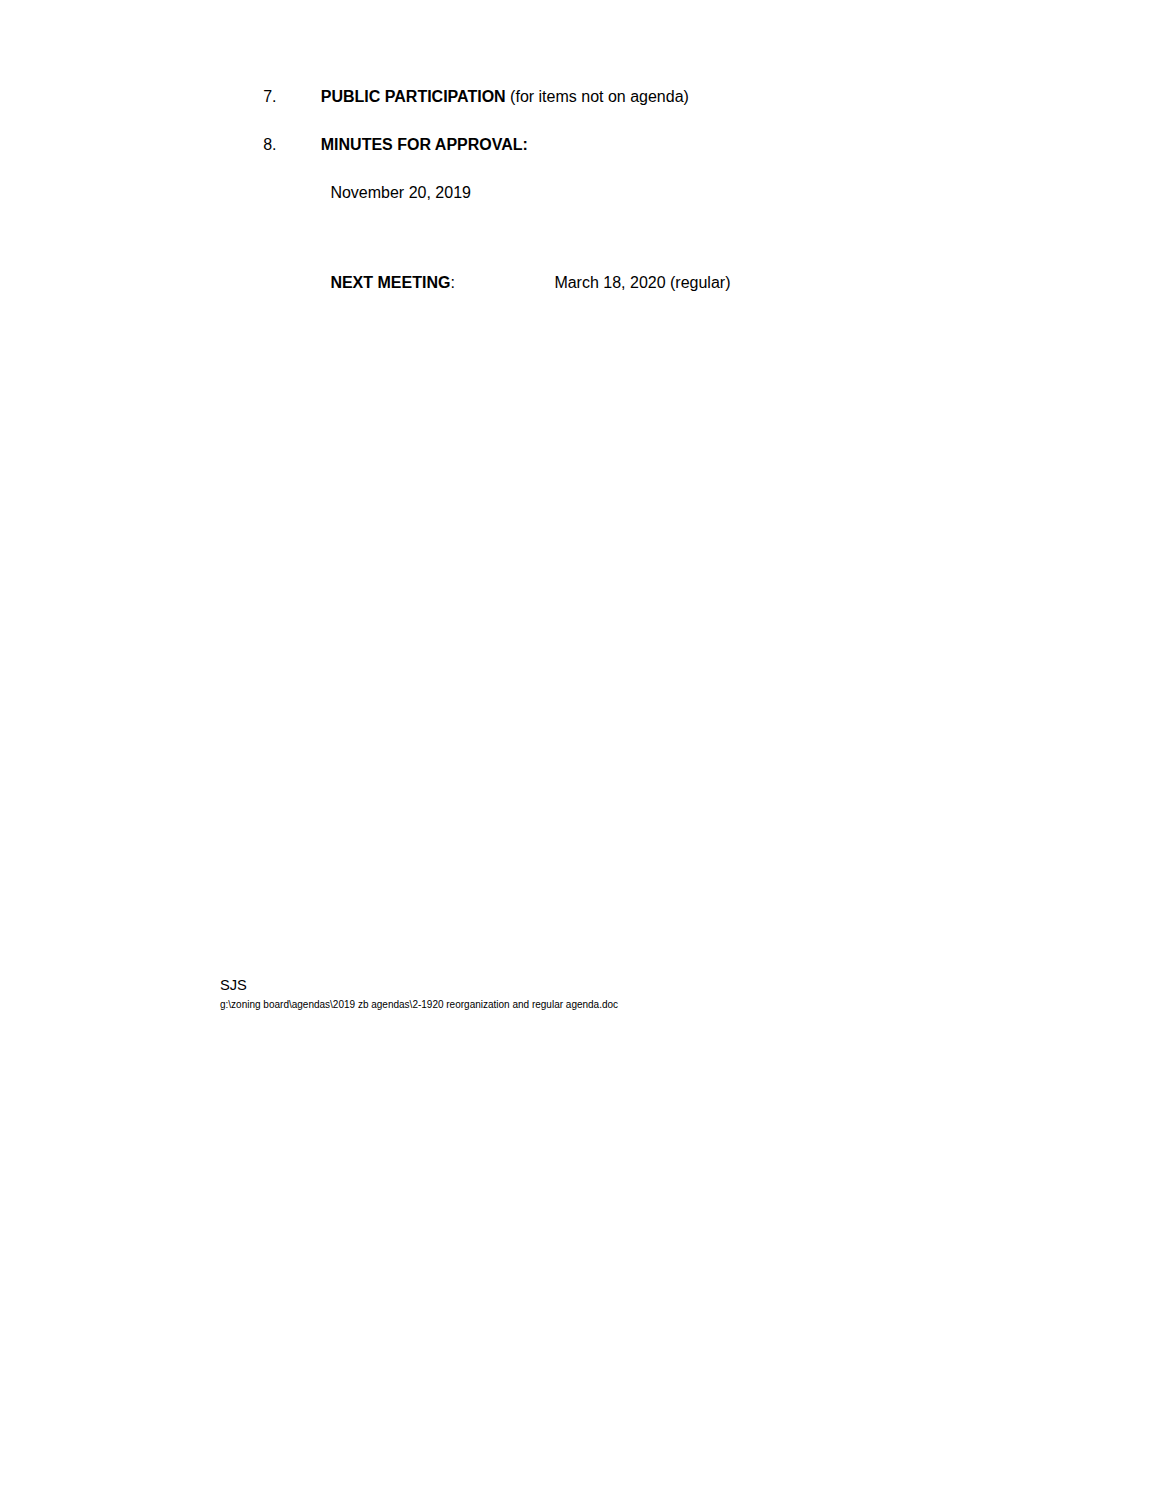7.
PUBLIC PARTICIPATION (for items not on agenda)
8.
MINUTES FOR APPROVAL:
November 20, 2019
NEXT MEETING:
March 18, 2020 (regular)
SJS
g:\zoning board\agendas\2019 zb agendas\2-1920 reorganization and regular agenda.doc